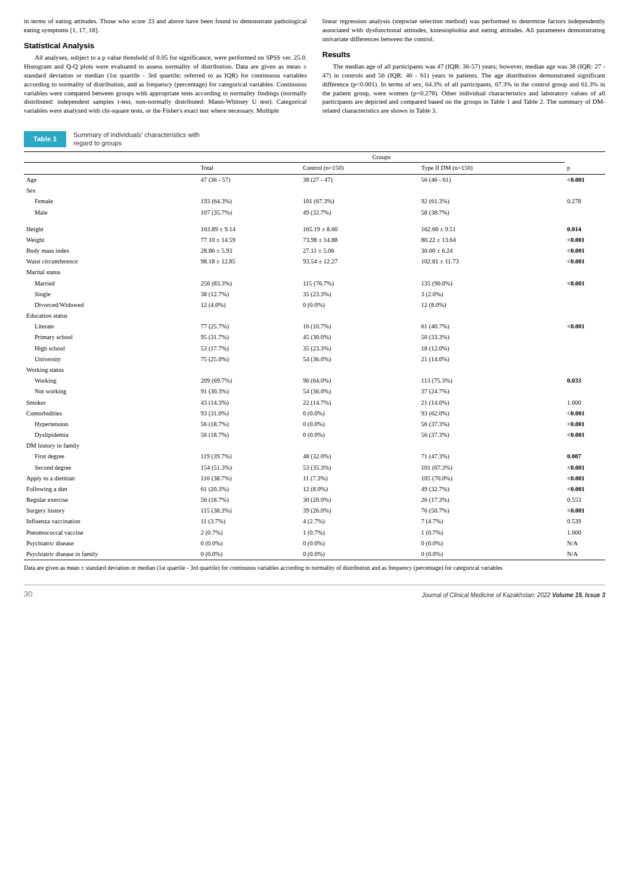in terms of eating attitudes. Those who score 33 and above have been found to demonstrate pathological eating symptoms [1, 17, 18].
Statistical Analysis
All analyses, subject to a p value threshold of 0.05 for significance, were performed on SPSS ver. 25.0. Histogram and Q-Q plots were evaluated to assess normality of distribution. Data are given as mean ± standard deviation or median (1st quartile - 3rd quartile; referred to as IQR) for continuous variables according to normality of distribution, and as frequency (percentage) for categorical variables. Continuous variables were compared between groups with appropriate tests according to normality findings (normally distributed: independent samples t-test, non-normally distributed: Mann-Whitney U test). Categorical variables were analyzed with chi-square tests, or the Fisher's exact test where necessary. Multiple
linear regression analysis (stepwise selection method) was performed to determine factors independently associated with dysfunctional attitudes, kinesiophobia and eating attitudes. All parameters demonstrating univariate differences between the control.
Results
The median age of all participants was 47 (IQR: 36-57) years; however, median age was 38 (IQR: 27 - 47) in controls and 56 (IQR: 46 - 61) years in patients. The age distribution demonstrated significant difference (p<0.001). In terms of sex, 64.3% of all participants, 67.3% in the control group and 61.3% in the patient group, were women (p=0.278). Other individual characteristics and laboratory values of all participants are depicted and compared based on the groups in Table 1 and Table 2. The summary of DM-related characteristics are shown in Table 3.
Table 1
Summary of individuals' characteristics with
regard to groups
| | Groups | |
| --- | --- | --- |
| | Total | Control (n=150) | Type II DM (n=150) | p |
| Age | 47 (36 - 57) | 38 (27 - 47) | 56 (46 - 61) | <0.001 |
| Sex | | | | |
| Female | 193 (64.3%) | 101 (67.3%) | 92 (61.3%) | 0.278 |
| Male | 107 (35.7%) | 49 (32.7%) | 58 (38.7%) | |
| Height | 163.89 ± 9.14 | 165.19 ± 8.60 | 162.60 ± 9.51 | 0.014 |
| Weight | 77.10 ± 14.59 | 73.98 ± 14.88 | 80.22 ± 13.64 | <0.001 |
| Body mass index | 28.86 ± 5.93 | 27.11 ± 5.06 | 30.60 ± 6.24 | <0.001 |
| Waist circumference | 98.18 ± 12.85 | 93.54 ± 12.27 | 102.81 ± 11.73 | <0.001 |
| Marital status | | | | |
| Married | 250 (83.3%) | 115 (76.7%) | 135 (90.0%) | <0.001 |
| Single | 38 (12.7%) | 35 (23.3%) | 3 (2.0%) | |
| Divorced/Widowed | 12 (4.0%) | 0 (0.0%) | 12 (8.0%) | |
| Education status | | | | |
| Literate | 77 (25.7%) | 16 (10.7%) | 61 (40.7%) | <0.001 |
| Primary school | 95 (31.7%) | 45 (30.0%) | 50 (33.3%) | |
| High school | 53 (17.7%) | 35 (23.3%) | 18 (12.0%) | |
| University | 75 (25.0%) | 54 (36.0%) | 21 (14.0%) | |
| Working status | | | | |
| Working | 209 (69.7%) | 96 (64.0%) | 113 (75.3%) | 0.033 |
| Not working | 91 (30.3%) | 54 (36.0%) | 37 (24.7%) | |
| Smoker | 43 (14.3%) | 22 (14.7%) | 21 (14.0%) | 1.000 |
| Comorbidities | 93 (31.0%) | 0 (0.0%) | 93 (62.0%) | <0.001 |
| Hypertension | 56 (18.7%) | 0 (0.0%) | 56 (37.3%) | <0.001 |
| Dyslipidemia | 56 (18.7%) | 0 (0.0%) | 56 (37.3%) | <0.001 |
| DM history in family | | | | |
| First degree | 119 (39.7%) | 48 (32.0%) | 71 (47.3%) | 0.007 |
| Second degree | 154 (51.3%) | 53 (35.3%) | 101 (67.3%) | <0.001 |
| Apply to a dietitian | 116 (38.7%) | 11 (7.3%) | 105 (70.0%) | <0.001 |
| Following a diet | 61 (20.3%) | 12 (8.0%) | 49 (32.7%) | <0.001 |
| Regular exercise | 56 (18.7%) | 30 (20.0%) | 26 (17.3%) | 0.553 |
| Surgery history | 115 (38.3%) | 39 (26.0%) | 76 (50.7%) | <0.001 |
| Influenza vaccination | 11 (3.7%) | 4 (2.7%) | 7 (4.7%) | 0.539 |
| Pneumococcal vaccine | 2 (0.7%) | 1 (0.7%) | 1 (0.7%) | 1.000 |
| Psychiatric disease | 0 (0.0%) | 0 (0.0%) | 0 (0.0%) | N/A |
| Psychiatric disease in family | 0 (0.0%) | 0 (0.0%) | 0 (0.0%) | N/A |
Data are given as mean ± standard deviation or median (1st quartile - 3rd quartile) for continuous variables according to normality of distribution and as frequency (percentage) for categorical variables
30
Journal of Clinical Medicine of Kazakhstan: 2022 Volume 19, Issue 3